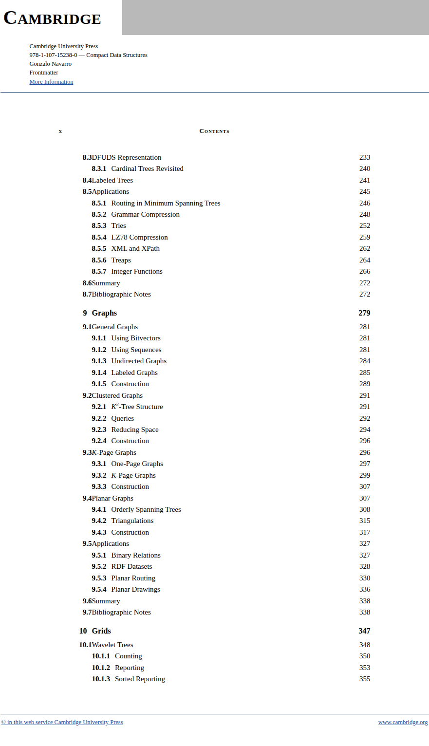CAMBRIDGE
Cambridge University Press
978-1-107-15238-0 — Compact Data Structures
Gonzalo Navarro
Frontmatter
More Information
x
Contents
| 8.3 | DFUDS Representation | 233 |
| | 8.3.1 Cardinal Trees Revisited | 240 |
| 8.4 | Labeled Trees | 241 |
| 8.5 | Applications | 245 |
| | 8.5.1 Routing in Minimum Spanning Trees | 246 |
| | 8.5.2 Grammar Compression | 248 |
| | 8.5.3 Tries | 252 |
| | 8.5.4 LZ78 Compression | 259 |
| | 8.5.5 XML and XPath | 262 |
| | 8.5.6 Treaps | 264 |
| | 8.5.7 Integer Functions | 266 |
| 8.6 | Summary | 272 |
| 8.7 | Bibliographic Notes | 272 |
| 9 | Graphs | 279 |
| 9.1 | General Graphs | 281 |
| | 9.1.1 Using Bitvectors | 281 |
| | 9.1.2 Using Sequences | 281 |
| | 9.1.3 Undirected Graphs | 284 |
| | 9.1.4 Labeled Graphs | 285 |
| | 9.1.5 Construction | 289 |
| 9.2 | Clustered Graphs | 291 |
| | 9.2.1 K 2 -Tree Structure | 291 |
| | 9.2.2 Queries | 292 |
| | 9.2.3 Reducing Space | 294 |
| | 9.2.4 Construction | 296 |
| 9.3 | K -Page Graphs | 296 |
| | 9.3.1 One-Page Graphs | 297 |
| | 9.3.2 K -Page Graphs | 299 |
| | 9.3.3 Construction | 307 |
| 9.4 | Planar Graphs | 307 |
| | 9.4.1 Orderly Spanning Trees | 308 |
| | 9.4.2 Triangulations | 315 |
| | 9.4.3 Construction | 317 |
| 9.5 | Applications | 327 |
| | 9.5.1 Binary Relations | 327 |
| | 9.5.2 RDF Datasets | 328 |
| | 9.5.3 Planar Routing | 330 |
| | 9.5.4 Planar Drawings | 336 |
| 9.6 | Summary | 338 |
| 9.7 | Bibliographic Notes | 338 |
| 10 | Grids | 347 |
| 10.1 | Wavelet Trees | 348 |
| | 10.1.1 Counting | 350 |
| | 10.1.2 Reporting | 353 |
| | 10.1.3 Sorted Reporting | 355 |
© in this web service Cambridge University Press
www.cambridge.org